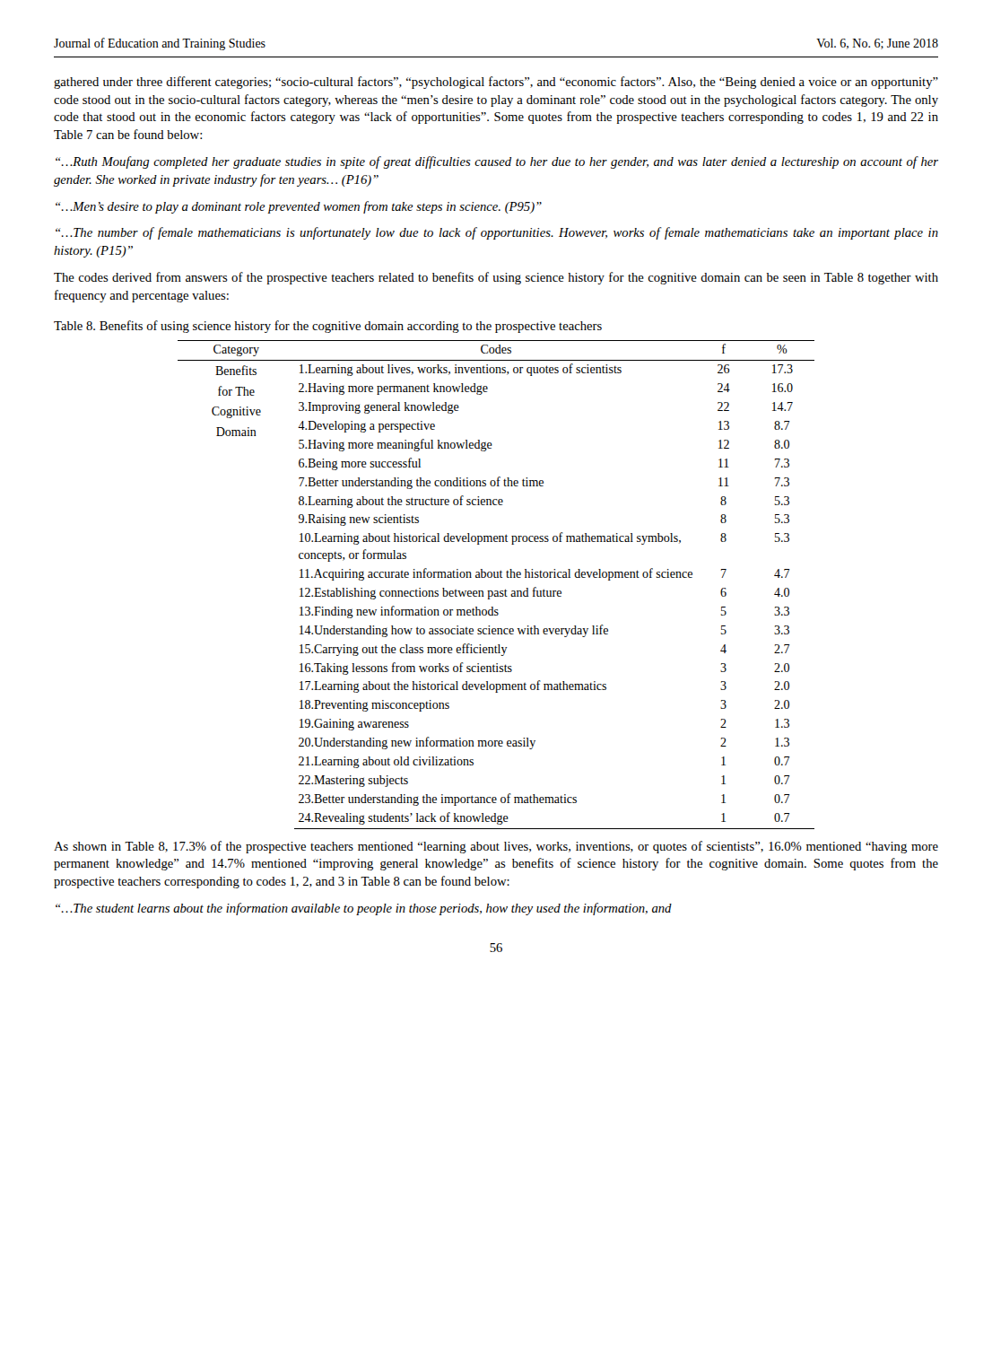Journal of Education and Training Studies
Vol. 6, No. 6; June 2018
gathered under three different categories; “socio-cultural factors”, “psychological factors”, and “economic factors”. Also, the “Being denied a voice or an opportunity” code stood out in the socio-cultural factors category, whereas the “men’s desire to play a dominant role” code stood out in the psychological factors category. The only code that stood out in the economic factors category was “lack of opportunities”. Some quotes from the prospective teachers corresponding to codes 1, 19 and 22 in Table 7 can be found below:
“…Ruth Moufang completed her graduate studies in spite of great difficulties caused to her due to her gender, and was later denied a lectureship on account of her gender. She worked in private industry for ten years… (P16)”
“…Men’s desire to play a dominant role prevented women from take steps in science. (P95)”
“…The number of female mathematicians is unfortunately low due to lack of opportunities. However, works of female mathematicians take an important place in history. (P15)”
The codes derived from answers of the prospective teachers related to benefits of using science history for the cognitive domain can be seen in Table 8 together with frequency and percentage values:
Table 8. Benefits of using science history for the cognitive domain according to the prospective teachers
| Category | Codes | f | % |
| --- | --- | --- | --- |
| Benefits for The Cognitive Domain | 1.Learning about lives, works, inventions, or quotes of scientists | 26 | 17.3 |
| 2.Having more permanent knowledge | 24 | 16.0 |
| 3.Improving general knowledge | 22 | 14.7 |
| 4.Developing a perspective | 13 | 8.7 |
| 5.Having more meaningful knowledge | 12 | 8.0 |
| 6.Being more successful | 11 | 7.3 |
| 7.Better understanding the conditions of the time | 11 | 7.3 |
| 8.Learning about the structure of science | 8 | 5.3 |
| 9.Raising new scientists | 8 | 5.3 |
| 10.Learning about historical development process of mathematical symbols, concepts, or formulas | 8 | 5.3 |
| 11.Acquiring accurate information about the historical development of science | 7 | 4.7 |
| 12.Establishing connections between past and future | 6 | 4.0 |
| 13.Finding new information or methods | 5 | 3.3 |
| 14.Understanding how to associate science with everyday life | 5 | 3.3 |
| 15.Carrying out the class more efficiently | 4 | 2.7 |
| 16.Taking lessons from works of scientists | 3 | 2.0 |
| 17.Learning about the historical development of mathematics | 3 | 2.0 |
| 18.Preventing misconceptions | 3 | 2.0 |
| 19.Gaining awareness | 2 | 1.3 |
| 20.Understanding new information more easily | 2 | 1.3 |
| 21.Learning about old civilizations | 1 | 0.7 |
| 22.Mastering subjects | 1 | 0.7 |
| 23.Better understanding the importance of mathematics | 1 | 0.7 |
| 24.Revealing students’ lack of knowledge | 1 | 0.7 |
As shown in Table 8, 17.3% of the prospective teachers mentioned “learning about lives, works, inventions, or quotes of scientists”, 16.0% mentioned “having more permanent knowledge” and 14.7% mentioned “improving general knowledge” as benefits of science history for the cognitive domain. Some quotes from the prospective teachers corresponding to codes 1, 2, and 3 in Table 8 can be found below:
“…The student learns about the information available to people in those periods, how they used the information, and
56